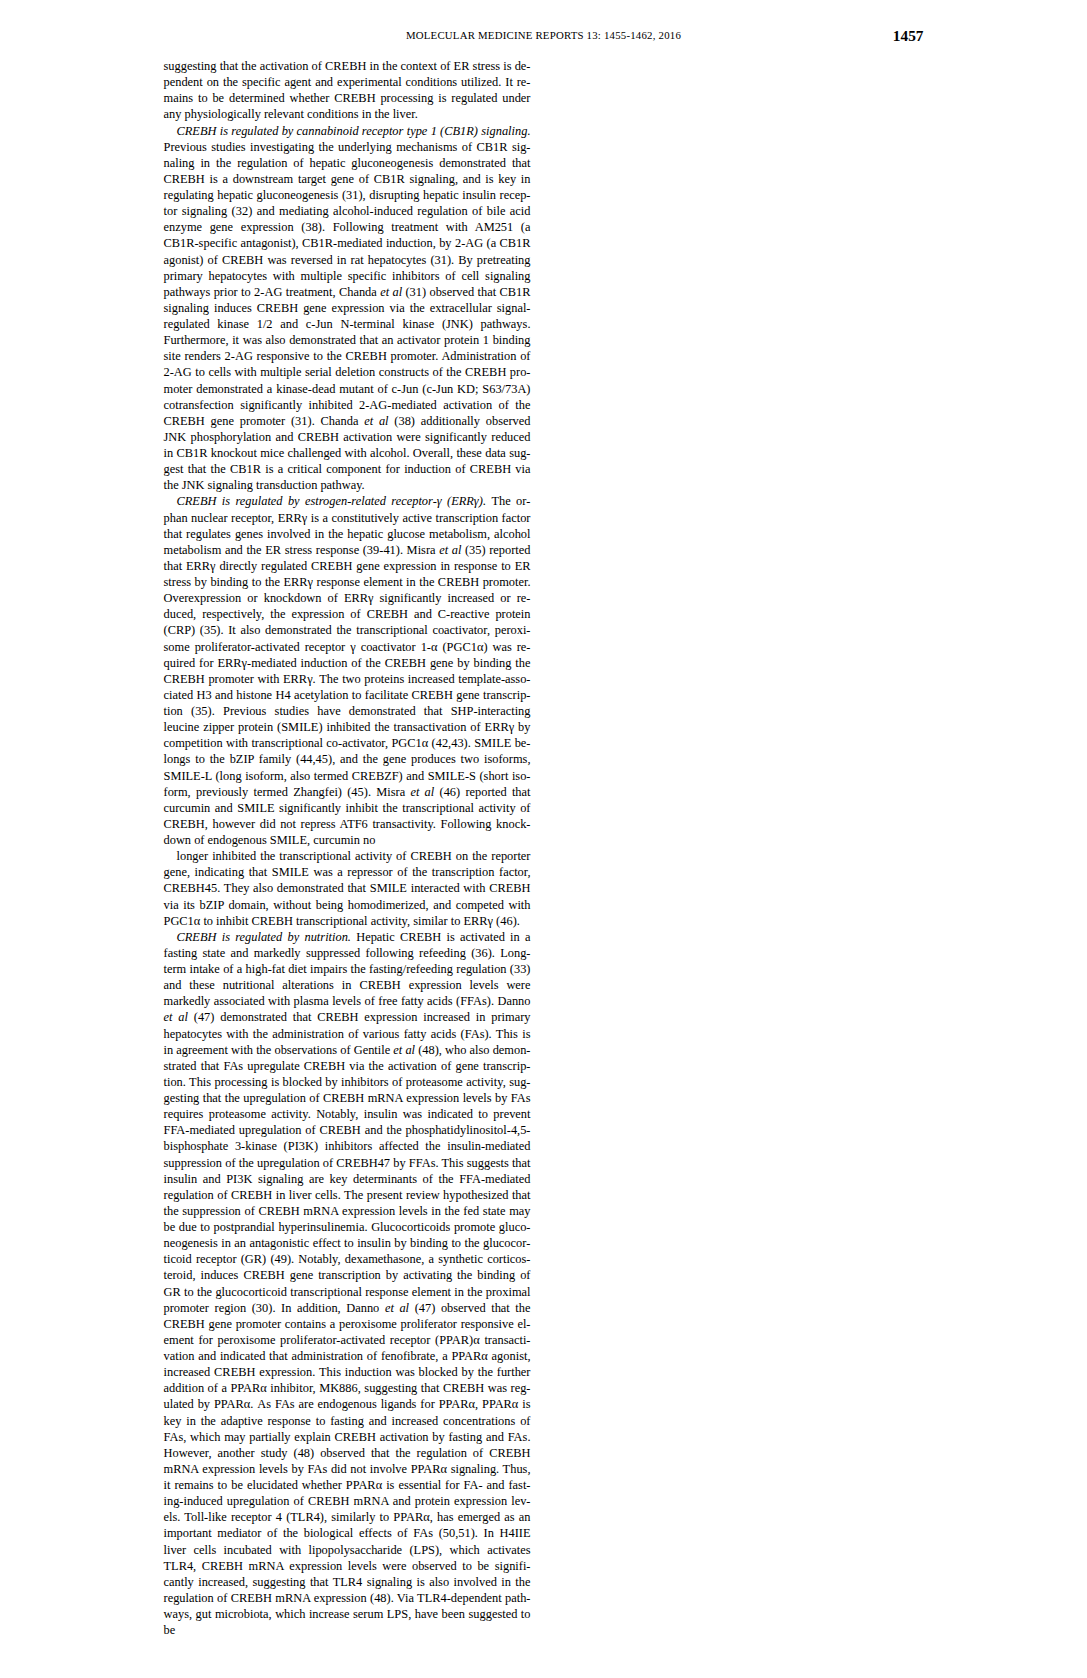MOLECULAR MEDICINE REPORTS 13: 1455-1462, 2016 1457
suggesting that the activation of CREBH in the context of ER stress is dependent on the specific agent and experimental conditions utilized. It remains to be determined whether CREBH processing is regulated under any physiologically relevant conditions in the liver.
CREBH is regulated by cannabinoid receptor type 1 (CB1R) signaling. Previous studies investigating the underlying mechanisms of CB1R signaling in the regulation of hepatic gluconeogenesis demonstrated that CREBH is a downstream target gene of CB1R signaling, and is key in regulating hepatic gluconeogenesis (31), disrupting hepatic insulin receptor signaling (32) and mediating alcohol-induced regulation of bile acid enzyme gene expression (38). Following treatment with AM251 (a CB1R-specific antagonist), CB1R-mediated induction, by 2-AG (a CB1R agonist) of CREBH was reversed in rat hepatocytes (31). By pretreating primary hepatocytes with multiple specific inhibitors of cell signaling pathways prior to 2-AG treatment, Chanda et al (31) observed that CB1R signaling induces CREBH gene expression via the extracellular signal-regulated kinase 1/2 and c-Jun N-terminal kinase (JNK) pathways. Furthermore, it was also demonstrated that an activator protein 1 binding site renders 2-AG responsive to the CREBH promoter. Administration of 2-AG to cells with multiple serial deletion constructs of the CREBH promoter demonstrated a kinase-dead mutant of c-Jun (c-Jun KD; S63/73A) cotransfection significantly inhibited 2-AG-mediated activation of the CREBH gene promoter (31). Chanda et al (38) additionally observed JNK phosphorylation and CREBH activation were significantly reduced in CB1R knockout mice challenged with alcohol. Overall, these data suggest that the CB1R is a critical component for induction of CREBH via the JNK signaling transduction pathway.
CREBH is regulated by estrogen-related receptor-γ (ERRγ). The orphan nuclear receptor, ERRγ is a constitutively active transcription factor that regulates genes involved in the hepatic glucose metabolism, alcohol metabolism and the ER stress response (39-41). Misra et al (35) reported that ERRγ directly regulated CREBH gene expression in response to ER stress by binding to the ERRγ response element in the CREBH promoter. Overexpression or knockdown of ERRγ significantly increased or reduced, respectively, the expression of CREBH and C-reactive protein (CRP) (35). It also demonstrated the transcriptional coactivator, peroxisome proliferator-activated receptor γ coactivator 1-α (PGC1α) was required for ERRγ-mediated induction of the CREBH gene by binding the CREBH promoter with ERRγ. The two proteins increased template-associated H3 and histone H4 acetylation to facilitate CREBH gene transcription (35). Previous studies have demonstrated that SHP-interacting leucine zipper protein (SMILE) inhibited the transactivation of ERRγ by competition with transcriptional co-activator, PGC1α (42,43). SMILE belongs to the bZIP family (44,45), and the gene produces two isoforms, SMILE-L (long isoform, also termed CREBZF) and SMILE-S (short isoform, previously termed Zhangfei) (45). Misra et al (46) reported that curcumin and SMILE significantly inhibit the transcriptional activity of CREBH, however did not repress ATF6 transactivity. Following knockdown of endogenous SMILE, curcumin no
longer inhibited the transcriptional activity of CREBH on the reporter gene, indicating that SMILE was a repressor of the transcription factor, CREBH45. They also demonstrated that SMILE interacted with CREBH via its bZIP domain, without being homodimerized, and competed with PGC1α to inhibit CREBH transcriptional activity, similar to ERRγ (46).
CREBH is regulated by nutrition. Hepatic CREBH is activated in a fasting state and markedly suppressed following refeeding (36). Long-term intake of a high-fat diet impairs the fasting/refeeding regulation (33) and these nutritional alterations in CREBH expression levels were markedly associated with plasma levels of free fatty acids (FFAs). Danno et al (47) demonstrated that CREBH expression increased in primary hepatocytes with the administration of various fatty acids (FAs). This is in agreement with the observations of Gentile et al (48), who also demonstrated that FAs upregulate CREBH via the activation of gene transcription. This processing is blocked by inhibitors of proteasome activity, suggesting that the upregulation of CREBH mRNA expression levels by FAs requires proteasome activity. Notably, insulin was indicated to prevent FFA-mediated upregulation of CREBH and the phosphatidylinositol-4,5-bisphosphate 3-kinase (PI3K) inhibitors affected the insulin-mediated suppression of the upregulation of CREBH47 by FFAs. This suggests that insulin and PI3K signaling are key determinants of the FFA-mediated regulation of CREBH in liver cells. The present review hypothesized that the suppression of CREBH mRNA expression levels in the fed state may be due to postprandial hyperinsulinemia. Glucocorticoids promote gluconeogenesis in an antagonistic effect to insulin by binding to the glucocorticoid receptor (GR) (49). Notably, dexamethasone, a synthetic corticosteroid, induces CREBH gene transcription by activating the binding of GR to the glucocorticoid transcriptional response element in the proximal promoter region (30). In addition, Danno et al (47) observed that the CREBH gene promoter contains a peroxisome proliferator responsive element for peroxisome proliferator-activated receptor (PPAR)α transactivation and indicated that administration of fenofibrate, a PPARα agonist, increased CREBH expression. This induction was blocked by the further addition of a PPARα inhibitor, MK886, suggesting that CREBH was regulated by PPARα. As FAs are endogenous ligands for PPARα, PPARα is key in the adaptive response to fasting and increased concentrations of FAs, which may partially explain CREBH activation by fasting and FAs. However, another study (48) observed that the regulation of CREBH mRNA expression levels by FAs did not involve PPARα signaling. Thus, it remains to be elucidated whether PPARα is essential for FA- and fasting-induced upregulation of CREBH mRNA and protein expression levels. Toll-like receptor 4 (TLR4), similarly to PPARα, has emerged as an important mediator of the biological effects of FAs (50,51). In H4IIE liver cells incubated with lipopolysaccharide (LPS), which activates TLR4, CREBH mRNA expression levels were observed to be significantly increased, suggesting that TLR4 signaling is also involved in the regulation of CREBH mRNA expression (48). Via TLR4-dependent pathways, gut microbiota, which increase serum LPS, have been suggested to be